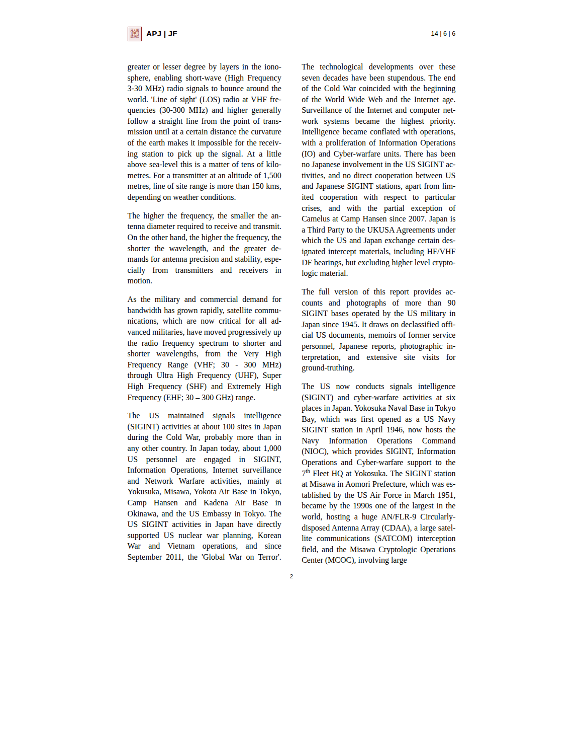月人民
刊中刊
誌評誌
APJ | JF
14 | 6 | 6
greater or lesser degree by layers in the ionosphere, enabling short-wave (High Frequency 3-30 MHz) radio signals to bounce around the world. 'Line of sight' (LOS) radio at VHF frequencies (30-300 MHz) and higher generally follow a straight line from the point of transmission until at a certain distance the curvature of the earth makes it impossible for the receiving station to pick up the signal. At a little above sea-level this is a matter of tens of kilometres. For a transmitter at an altitude of 1,500 metres, line of site range is more than 150 kms, depending on weather conditions.
The higher the frequency, the smaller the antenna diameter required to receive and transmit. On the other hand, the higher the frequency, the shorter the wavelength, and the greater demands for antenna precision and stability, especially from transmitters and receivers in motion.
As the military and commercial demand for bandwidth has grown rapidly, satellite communications, which are now critical for all advanced militaries, have moved progressively up the radio frequency spectrum to shorter and shorter wavelengths, from the Very High Frequency Range (VHF; 30 - 300 MHz) through Ultra High Frequency (UHF), Super High Frequency (SHF) and Extremely High Frequency (EHF; 30 – 300 GHz) range.
The US maintained signals intelligence (SIGINT) activities at about 100 sites in Japan during the Cold War, probably more than in any other country. In Japan today, about 1,000 US personnel are engaged in SIGINT, Information Operations, Internet surveillance and Network Warfare activities, mainly at Yokusuka, Misawa, Yokota Air Base in Tokyo, Camp Hansen and Kadena Air Base in Okinawa, and the US Embassy in Tokyo. The US SIGINT activities in Japan have directly supported US nuclear war planning, Korean War and Vietnam operations, and since September 2011, the 'Global War on Terror'. The technological developments over these seven decades have been stupendous. The end of the Cold War coincided with the beginning of the World Wide Web and the Internet age. Surveillance of the Internet and computer network systems became the highest priority. Intelligence became conflated with operations, with a proliferation of Information Operations (IO) and Cyber-warfare units. There has been no Japanese involvement in the US SIGINT activities, and no direct cooperation between US and Japanese SIGINT stations, apart from limited cooperation with respect to particular crises, and with the partial exception of Camelus at Camp Hansen since 2007. Japan is a Third Party to the UKUSA Agreements under which the US and Japan exchange certain designated intercept materials, including HF/VHF DF bearings, but excluding higher level cryptologic material.
The full version of this report provides accounts and photographs of more than 90 SIGINT bases operated by the US military in Japan since 1945. It draws on declassified official US documents, memoirs of former service personnel, Japanese reports, photographic interpretation, and extensive site visits for ground-truthing.
The US now conducts signals intelligence (SIGINT) and cyber-warfare activities at six places in Japan. Yokosuka Naval Base in Tokyo Bay, which was first opened as a US Navy SIGINT station in April 1946, now hosts the Navy Information Operations Command (NIOC), which provides SIGINT, Information Operations and Cyber-warfare support to the 7th Fleet HQ at Yokosuka. The SIGINT station at Misawa in Aomori Prefecture, which was established by the US Air Force in March 1951, became by the 1990s one of the largest in the world, hosting a huge AN/FLR-9 Circularly-disposed Antenna Array (CDAA), a large satellite communications (SATCOM) interception field, and the Misawa Cryptologic Operations Center (MCOC), involving large
2